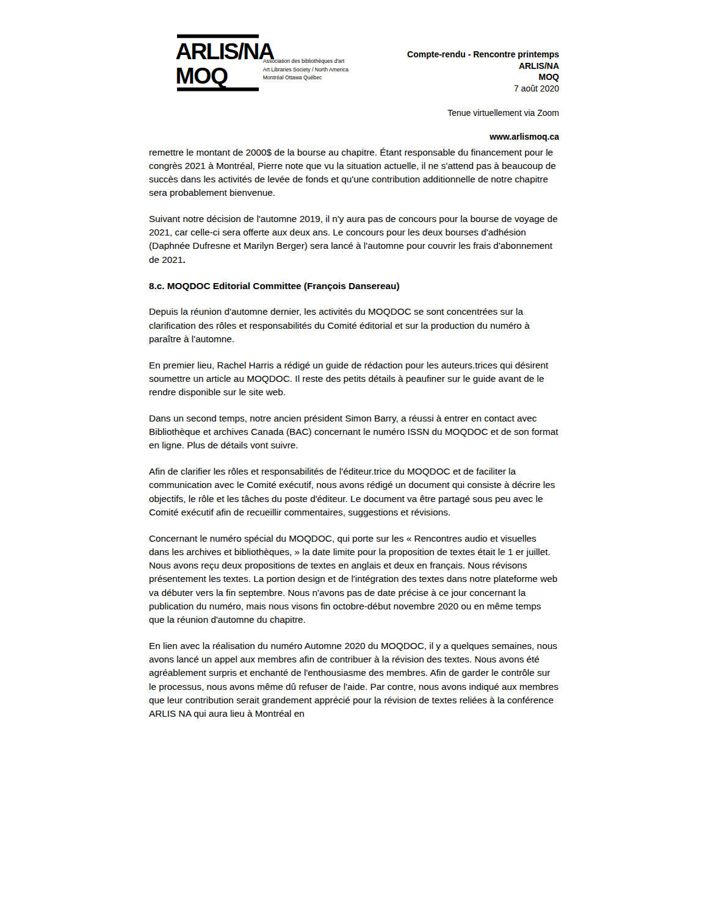ARLIS/NA MOQ Association des bibliothèques d'art Art Libraries Society / North America Montréal Ottawa Québec
Compte-rendu - Rencontre printemps ARLIS/NA
MOQ
7 août 2020
Tenue virtuellement via Zoom
www.arlismoq.ca
remettre le montant de 2000$ de la bourse au chapitre. Étant responsable du financement pour le congrès 2021 à Montréal, Pierre note que vu la situation actuelle, il ne s'attend pas à beaucoup de succès dans les activités de levée de fonds et qu'une contribution additionnelle de notre chapitre sera probablement bienvenue.
Suivant notre décision de l'automne 2019, il n'y aura pas de concours pour la bourse de voyage de 2021, car celle-ci sera offerte aux deux ans. Le concours pour les deux bourses d'adhésion (Daphnée Dufresne et Marilyn Berger) sera lancé à l'automne pour couvrir les frais d'abonnement de 2021.
8.c. MOQDOC Editorial Committee (François Dansereau)
Depuis la réunion d'automne dernier, les activités du MOQDOC se sont concentrées sur la clarification des rôles et responsabilités du Comité éditorial et sur la production du numéro à paraître à l'automne.
En premier lieu, Rachel Harris a rédigé un guide de rédaction pour les auteurs.trices qui désirent soumettre un article au MOQDOC. Il reste des petits détails à peaufiner sur le guide avant de le rendre disponible sur le site web.
Dans un second temps, notre ancien président Simon Barry, a réussi à entrer en contact avec Bibliothèque et archives Canada (BAC) concernant le numéro ISSN du MOQDOC et de son format en ligne. Plus de détails vont suivre.
Afin de clarifier les rôles et responsabilités de l'éditeur.trice du MOQDOC et de faciliter la communication avec le Comité exécutif, nous avons rédigé un document qui consiste à décrire les objectifs, le rôle et les tâches du poste d'éditeur. Le document va être partagé sous peu avec le Comité exécutif afin de recueillir commentaires, suggestions et révisions.
Concernant le numéro spécial du MOQDOC, qui porte sur les « Rencontres audio et visuelles dans les archives et bibliothèques, » la date limite pour la proposition de textes était le 1 er juillet. Nous avons reçu deux propositions de textes en anglais et deux en français. Nous révisons présentement les textes. La portion design et de l'intégration des textes dans notre plateforme web va débuter vers la fin septembre. Nous n'avons pas de date précise à ce jour concernant la publication du numéro, mais nous visons fin octobre-début novembre 2020 ou en même temps que la réunion d'automne du chapitre.
En lien avec la réalisation du numéro Automne 2020 du MOQDOC, il y a quelques semaines, nous avons lancé un appel aux membres afin de contribuer à la révision des textes. Nous avons été agréablement surpris et enchanté de l'enthousiasme des membres. Afin de garder le contrôle sur le processus, nous avons même dû refuser de l'aide. Par contre, nous avons indiqué aux membres que leur contribution serait grandement apprécié pour la révision de textes reliées à la conférence ARLIS NA qui aura lieu à Montréal en